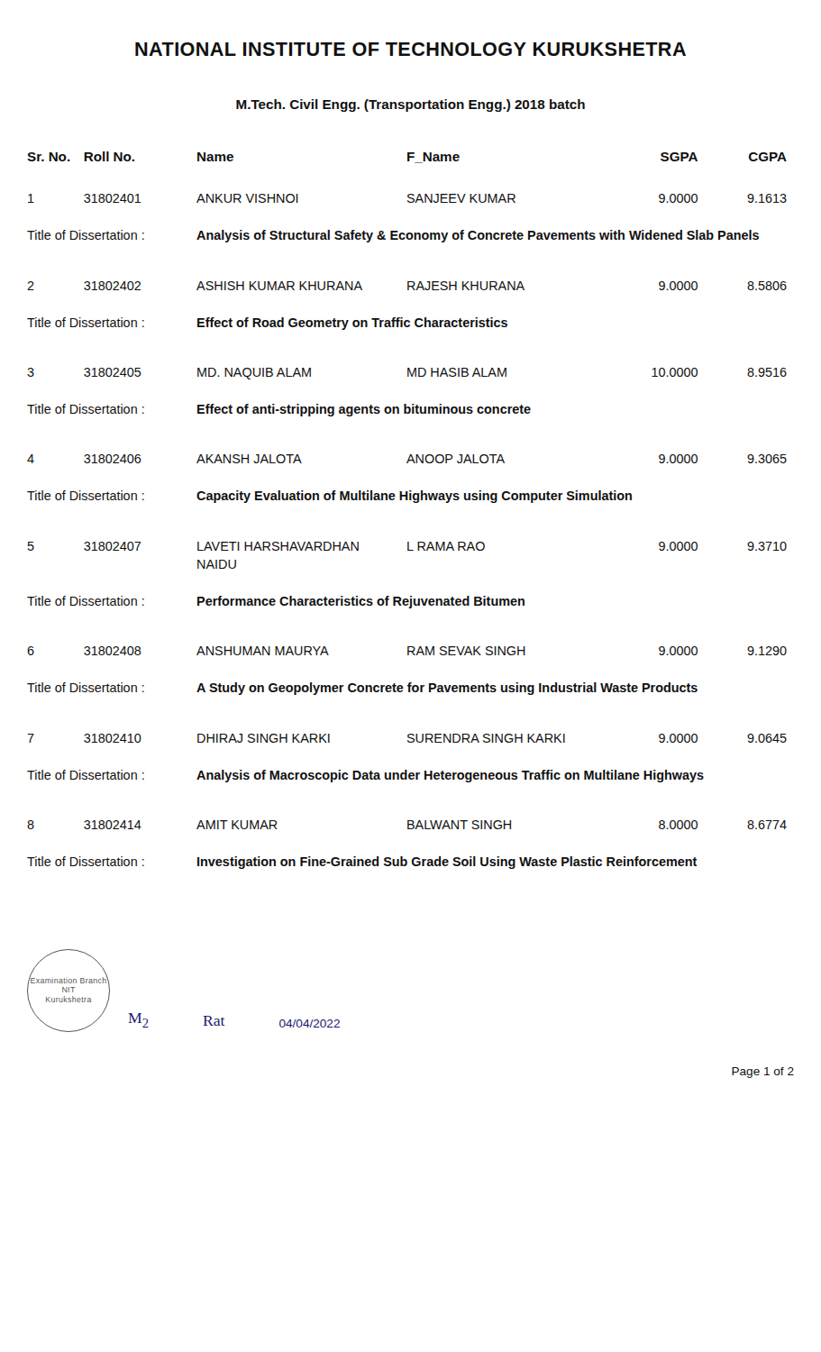NATIONAL INSTITUTE OF TECHNOLOGY KURUKSHETRA
M.Tech. Civil Engg. (Transportation Engg.) 2018 batch
| Sr. No. | Roll No. | Name | F_Name | SGPA | CGPA |
| --- | --- | --- | --- | --- | --- |
| 1 | 31802401 | ANKUR VISHNOI | SANJEEV KUMAR | 9.0000 | 9.1613 |
| Title of Dissertation : | Analysis of Structural Safety & Economy of Concrete Pavements with Widened Slab Panels |
| 2 | 31802402 | ASHISH KUMAR KHURANA | RAJESH KHURANA | 9.0000 | 8.5806 |
| Title of Dissertation : | Effect of Road Geometry on Traffic Characteristics |
| 3 | 31802405 | MD. NAQUIB ALAM | MD HASIB ALAM | 10.0000 | 8.9516 |
| Title of Dissertation : | Effect of anti-stripping agents on bituminous concrete |
| 4 | 31802406 | AKANSH JALOTA | ANOOP JALOTA | 9.0000 | 9.3065 |
| Title of Dissertation : | Capacity Evaluation of Multilane Highways using Computer Simulation |
| 5 | 31802407 | LAVETI HARSHAVARDHAN NAIDU | L RAMA RAO | 9.0000 | 9.3710 |
| Title of Dissertation : | Performance Characteristics of Rejuvenated Bitumen |
| 6 | 31802408 | ANSHUMAN MAURYA | RAM SEVAK SINGH | 9.0000 | 9.1290 |
| Title of Dissertation : | A Study on Geopolymer Concrete for Pavements using Industrial Waste Products |
| 7 | 31802410 | DHIRAJ SINGH KARKI | SURENDRA SINGH KARKI | 9.0000 | 9.0645 |
| Title of Dissertation : | Analysis of Macroscopic Data under Heterogeneous Traffic on Multilane Highways |
| 8 | 31802414 | AMIT KUMAR | BALWANT SINGH | 8.0000 | 8.6774 |
| Title of Dissertation : | Investigation on Fine-Grained Sub Grade Soil Using Waste Plastic Reinforcement |
Examination Branch
NIT
Kurukshetra
M2 Rat 04/04/2022
Page 1 of 2